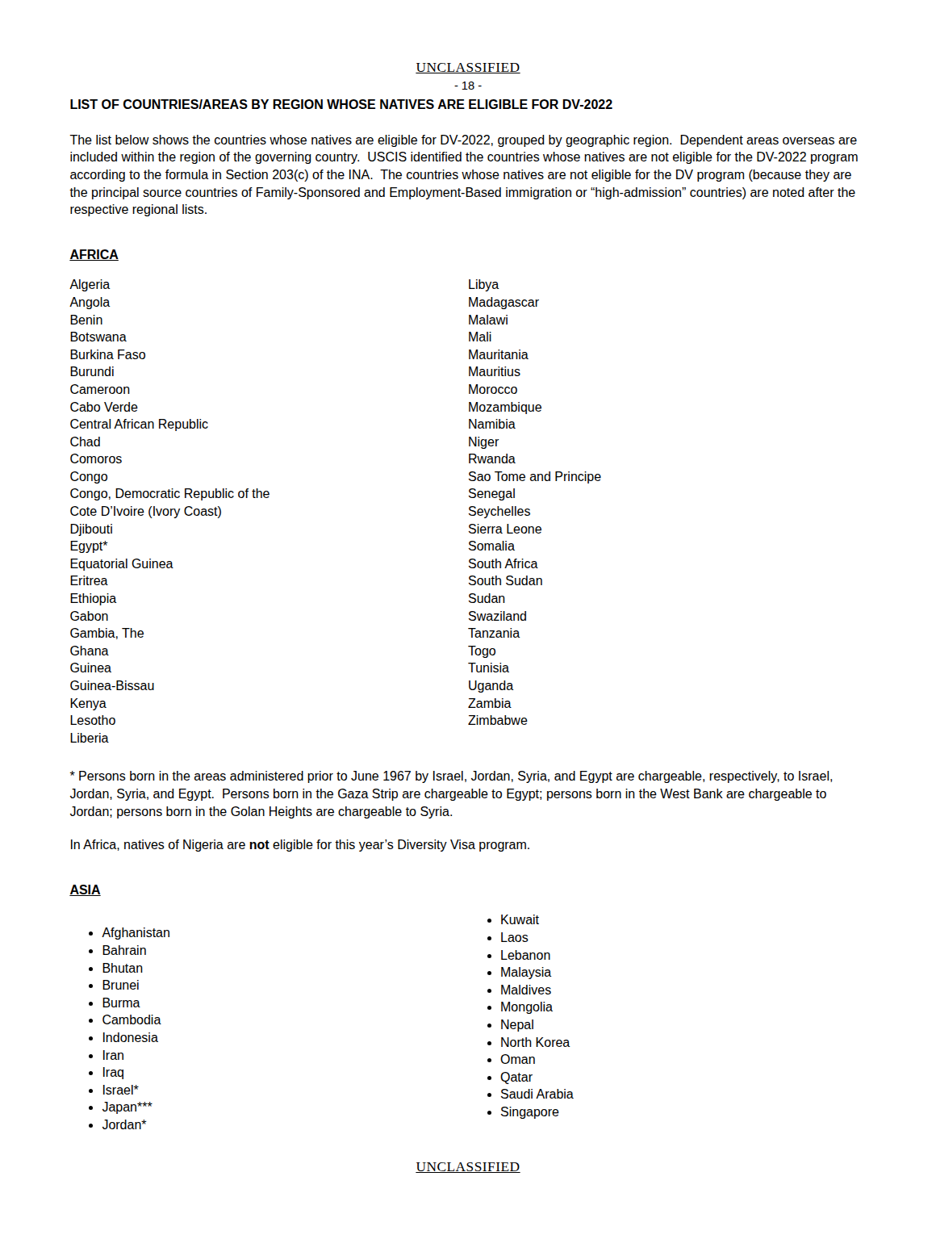UNCLASSIFIED
- 18 -
LIST OF COUNTRIES/AREAS BY REGION WHOSE NATIVES ARE ELIGIBLE FOR DV-2022
The list below shows the countries whose natives are eligible for DV-2022, grouped by geographic region. Dependent areas overseas are included within the region of the governing country. USCIS identified the countries whose natives are not eligible for the DV-2022 program according to the formula in Section 203(c) of the INA. The countries whose natives are not eligible for the DV program (because they are the principal source countries of Family-Sponsored and Employment-Based immigration or “high-admission” countries) are noted after the respective regional lists.
AFRICA
Algeria
Angola
Benin
Botswana
Burkina Faso
Burundi
Cameroon
Cabo Verde
Central African Republic
Chad
Comoros
Congo
Congo, Democratic Republic of the
Cote D’Ivoire (Ivory Coast)
Djibouti
Egypt*
Equatorial Guinea
Eritrea
Ethiopia
Gabon
Gambia, The
Ghana
Guinea
Guinea-Bissau
Kenya
Lesotho
Liberia
Libya
Madagascar
Malawi
Mali
Mauritania
Mauritius
Morocco
Mozambique
Namibia
Niger
Rwanda
Sao Tome and Principe
Senegal
Seychelles
Sierra Leone
Somalia
South Africa
South Sudan
Sudan
Swaziland
Tanzania
Togo
Tunisia
Uganda
Zambia
Zimbabwe
* Persons born in the areas administered prior to June 1967 by Israel, Jordan, Syria, and Egypt are chargeable, respectively, to Israel, Jordan, Syria, and Egypt. Persons born in the Gaza Strip are chargeable to Egypt; persons born in the West Bank are chargeable to Jordan; persons born in the Golan Heights are chargeable to Syria.
In Africa, natives of Nigeria are not eligible for this year’s Diversity Visa program.
ASIA
Afghanistan
Bahrain
Bhutan
Brunei
Burma
Cambodia
Indonesia
Iran
Iraq
Israel*
Japan***
Jordan*
Kuwait
Laos
Lebanon
Malaysia
Maldives
Mongolia
Nepal
North Korea
Oman
Qatar
Saudi Arabia
Singapore
UNCLASSIFIED